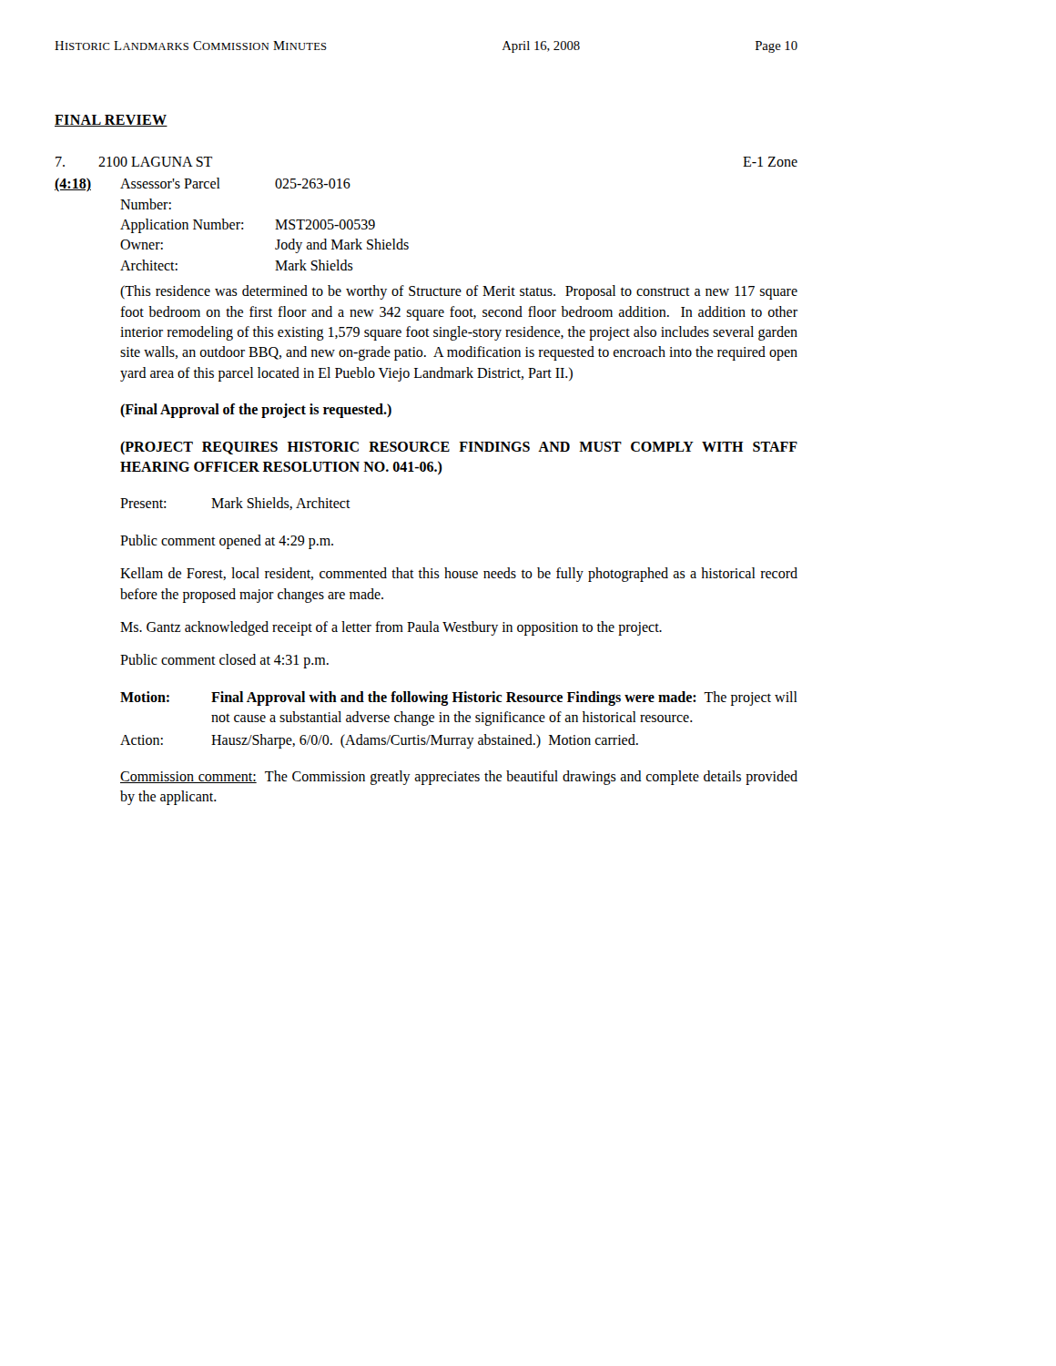HISTORIC LANDMARKS COMMISSION MINUTES
April 16, 2008
Page 10
FINAL REVIEW
7.
2100 LAGUNA ST
E-1 Zone
(4:18)
Assessor's Parcel Number:
025-263-016
Application Number:
MST2005-00539
Owner:
Jody and Mark Shields
Architect:
Mark Shields
(This residence was determined to be worthy of Structure of Merit status. Proposal to construct a new 117 square foot bedroom on the first floor and a new 342 square foot, second floor bedroom addition. In addition to other interior remodeling of this existing 1,579 square foot single-story residence, the project also includes several garden site walls, an outdoor BBQ, and new on-grade patio. A modification is requested to encroach into the required open yard area of this parcel located in El Pueblo Viejo Landmark District, Part II.)
(Final Approval of the project is requested.)
(PROJECT REQUIRES HISTORIC RESOURCE FINDINGS AND MUST COMPLY WITH STAFF HEARING OFFICER RESOLUTION NO. 041-06.)
Present:
Mark Shields, Architect
Public comment opened at 4:29 p.m.
Kellam de Forest, local resident, commented that this house needs to be fully photographed as a historical record before the proposed major changes are made.
Ms. Gantz acknowledged receipt of a letter from Paula Westbury in opposition to the project.
Public comment closed at 4:31 p.m.
Motion:
Final Approval with and the following Historic Resource Findings were made: The project will not cause a substantial adverse change in the significance of an historical resource.
Action:
Hausz/Sharpe, 6/0/0. (Adams/Curtis/Murray abstained.) Motion carried.
Commission comment: The Commission greatly appreciates the beautiful drawings and complete details provided by the applicant.